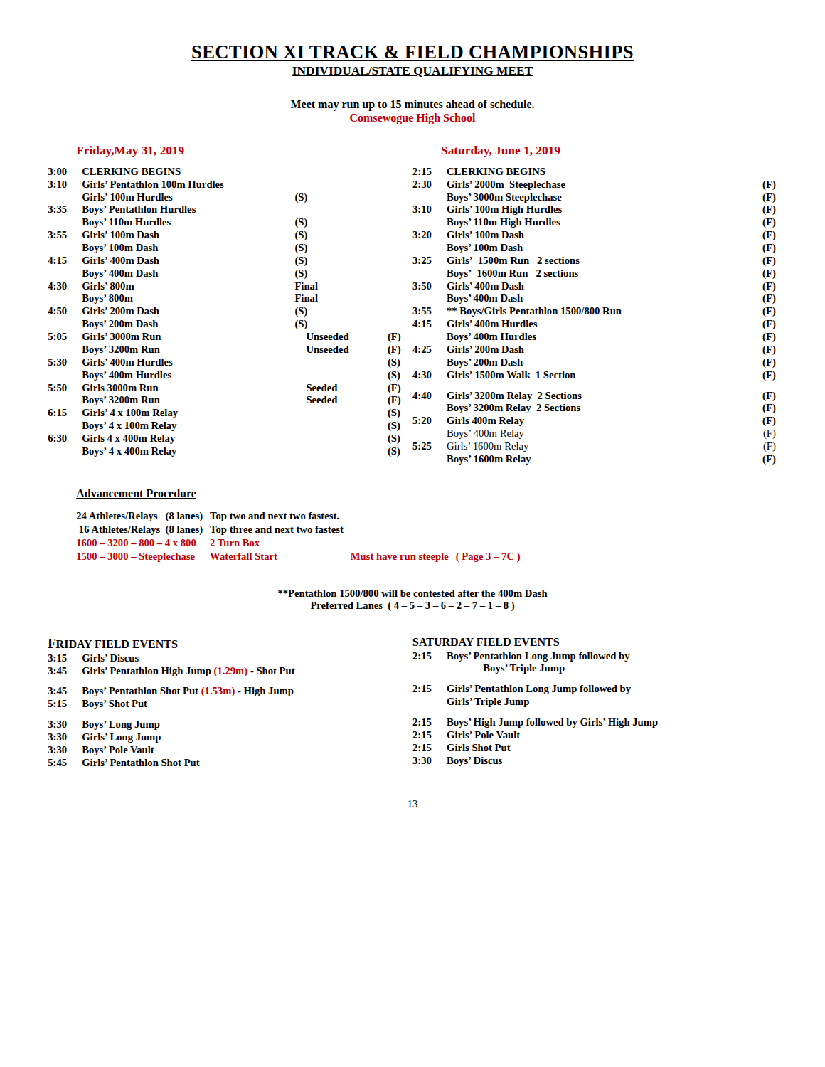SECTION XI TRACK & FIELD CHAMPIONSHIPS
INDIVIDUAL/STATE QUALIFYING MEET
Meet may run up to 15 minutes ahead of schedule.
Comsewogue High School
| Friday,May 31, 2019 | Saturday, June 1, 2019 |
| / 3:00 / CLERKING BEGINS / / / / 3:10 / Girls’ Pentathlon 100m Hurdles / / / / / Girls’ 100m Hurdles / (S) / / / 3:35 / Boys’ Pentathlon Hurdles / / / / / Boys’ 110m Hurdles / (S) / / / 3:55 / Girls’ 100m Dash / (S) / / / / Boys’ 100m Dash / (S) / / / 4:15 / Girls’ 400m Dash / (S) / / / / Boys’ 400m Dash / (S) / / / 4:30 / Girls’ 800m / Final / / / / Boys’ 800m / Final / / / 4:50 / Girls’ 200m Dash / (S) / / / / Boys’ 200m Dash / (S) / / / 5:05 / Girls’ 3000m Run / Unseeded / (F) / / / Boys’ 3200m Run / Unseeded / (F) / / 5:30 / Girls’ 400m Hurdles / / (S) / / / Boys’ 400m Hurdles / / (S) / / 5:50 / Girls 3000m Run / Seeded / (F) / / / Boys’ 3200m Run / Seeded / (F) / / 6:15 / Girls’ 4 x 100m Relay / / (S) / / / Boys’ 4 x 100m Relay / / (S) / / 6:30 / Girls 4 x 400m Relay / / (S) / / / Boys’ 4 x 400m Relay / / (S) / | / 2:15 / CLERKING BEGINS / / / 2:30 / Girls’ 2000m Steeplechase / (F) / / / Boys’ 3000m Steeplechase / (F) / / 3:10 / Girls’ 100m High Hurdles / (F) / / / Boys’ 110m High Hurdles / (F) / / 3:20 / Girls’ 100m Dash / (F) / / / Boys’ 100m Dash / (F) / / 3:25 / Girls’ 1500m Run 2 sections / (F) / / / Boys’ 1600m Run 2 sections / (F) / / 3:50 / Girls’ 400m Dash / (F) / / / Boys’ 400m Dash / (F) / / 3:55 / ** Boys/Girls Pentathlon 1500/800 Run / (F) / / 4:15 / Girls’ 400m Hurdles / (F) / / / Boys’ 400m Hurdles / (F) / / 4:25 / Girls’ 200m Dash / (F) / / / Boys’ 200m Dash / (F) / / 4:30 / Girls’ 1500m Walk 1 Section / (F) / / 4:40 / Girls’ 3200m Relay 2 Sections / (F) / / / Boys’ 3200m Relay 2 Sections / (F) / / 5:20 / Girls 400m Relay / (F) / / / Boys’ 400m Relay / (F) / / 5:25 / Girls’ 1600m Relay / (F) / / / Boys’ 1600m Relay / (F) / |
Advancement Procedure
| 24 Athletes/Relays (8 lanes) | Top two and next two fastest. | | |
| 16 Athletes/Relays (8 lanes) | Top three and next two fastest | | |
| 1600 – 3200 – 800 – 4 x 800 | 2 Turn Box | | |
| 1500 – 3000 – Steeplechase | Waterfall Start | Must have run steeple | ( Page 3 – 7C ) |
**Pentathlon 1500/800 will be contested after the 400m Dash
Preferred Lanes ( 4 – 5 – 3 – 6 – 2 – 7 – 1 – 8 )
| / F RIDAY FIELD EVENTS / / 3:15 / Girls’ Discus / / 3:45 / Girls’ Pentathlon High Jump (1.29m) - Shot Put / / 3:45 / Boys’ Pentathlon Shot Put (1.53m) - High Jump / / 5:15 / Boys’ Shot Put / / 3:30 / Boys’ Long Jump / / 3:30 / Girls’ Long Jump / / 3:30 / Boys’ Pole Vault / / 5:45 / Girls’ Pentathlon Shot Put / | / SATURDAY FIELD EVENTS / / 2:15 / Boys’ Pentathlon Long Jump followed by / / / Boys’ Triple Jump / / 2:15 / Girls’ Pentathlon Long Jump followed by / / / Girls’ Triple Jump / / 2:15 / Boys’ High Jump followed by Girls’ High Jump / / 2:15 / Girls’ Pole Vault / / 2:15 / Girls Shot Put / / 3:30 / Boys’ Discus / |
13